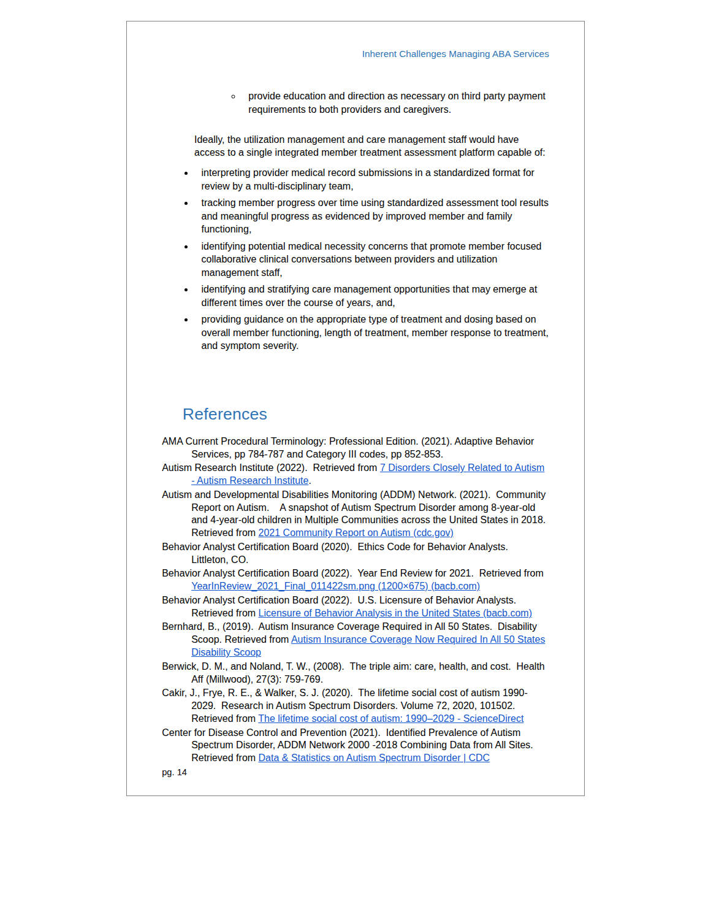Inherent Challenges Managing ABA Services
provide education and direction as necessary on third party payment requirements to both providers and caregivers.
Ideally, the utilization management and care management staff would have access to a single integrated member treatment assessment platform capable of:
interpreting provider medical record submissions in a standardized format for review by a multi-disciplinary team,
tracking member progress over time using standardized assessment tool results and meaningful progress as evidenced by improved member and family functioning,
identifying potential medical necessity concerns that promote member focused collaborative clinical conversations between providers and utilization management staff,
identifying and stratifying care management opportunities that may emerge at different times over the course of years, and,
providing guidance on the appropriate type of treatment and dosing based on overall member functioning, length of treatment, member response to treatment, and symptom severity.
References
AMA Current Procedural Terminology: Professional Edition. (2021). Adaptive Behavior Services, pp 784-787 and Category III codes, pp 852-853.
Autism Research Institute (2022). Retrieved from 7 Disorders Closely Related to Autism - Autism Research Institute.
Autism and Developmental Disabilities Monitoring (ADDM) Network. (2021). Community Report on Autism. A snapshot of Autism Spectrum Disorder among 8-year-old and 4-year-old children in Multiple Communities across the United States in 2018. Retrieved from 2021 Community Report on Autism (cdc.gov)
Behavior Analyst Certification Board (2020). Ethics Code for Behavior Analysts. Littleton, CO.
Behavior Analyst Certification Board (2022). Year End Review for 2021. Retrieved from YearInReview_2021_Final_011422sm.png (1200×675) (bacb.com)
Behavior Analyst Certification Board (2022). U.S. Licensure of Behavior Analysts. Retrieved from Licensure of Behavior Analysis in the United States (bacb.com)
Bernhard, B., (2019). Autism Insurance Coverage Required in All 50 States. Disability Scoop. Retrieved from Autism Insurance Coverage Now Required In All 50 States Disability Scoop
Berwick, D. M., and Noland, T. W., (2008). The triple aim: care, health, and cost. Health Aff (Millwood), 27(3): 759-769.
Cakir, J., Frye, R. E., & Walker, S. J. (2020). The lifetime social cost of autism 1990- 2029. Research in Autism Spectrum Disorders. Volume 72, 2020, 101502. Retrieved from The lifetime social cost of autism: 1990–2029 - ScienceDirect
Center for Disease Control and Prevention (2021). Identified Prevalence of Autism Spectrum Disorder, ADDM Network 2000 -2018 Combining Data from All Sites. Retrieved from Data & Statistics on Autism Spectrum Disorder | CDC
pg. 14